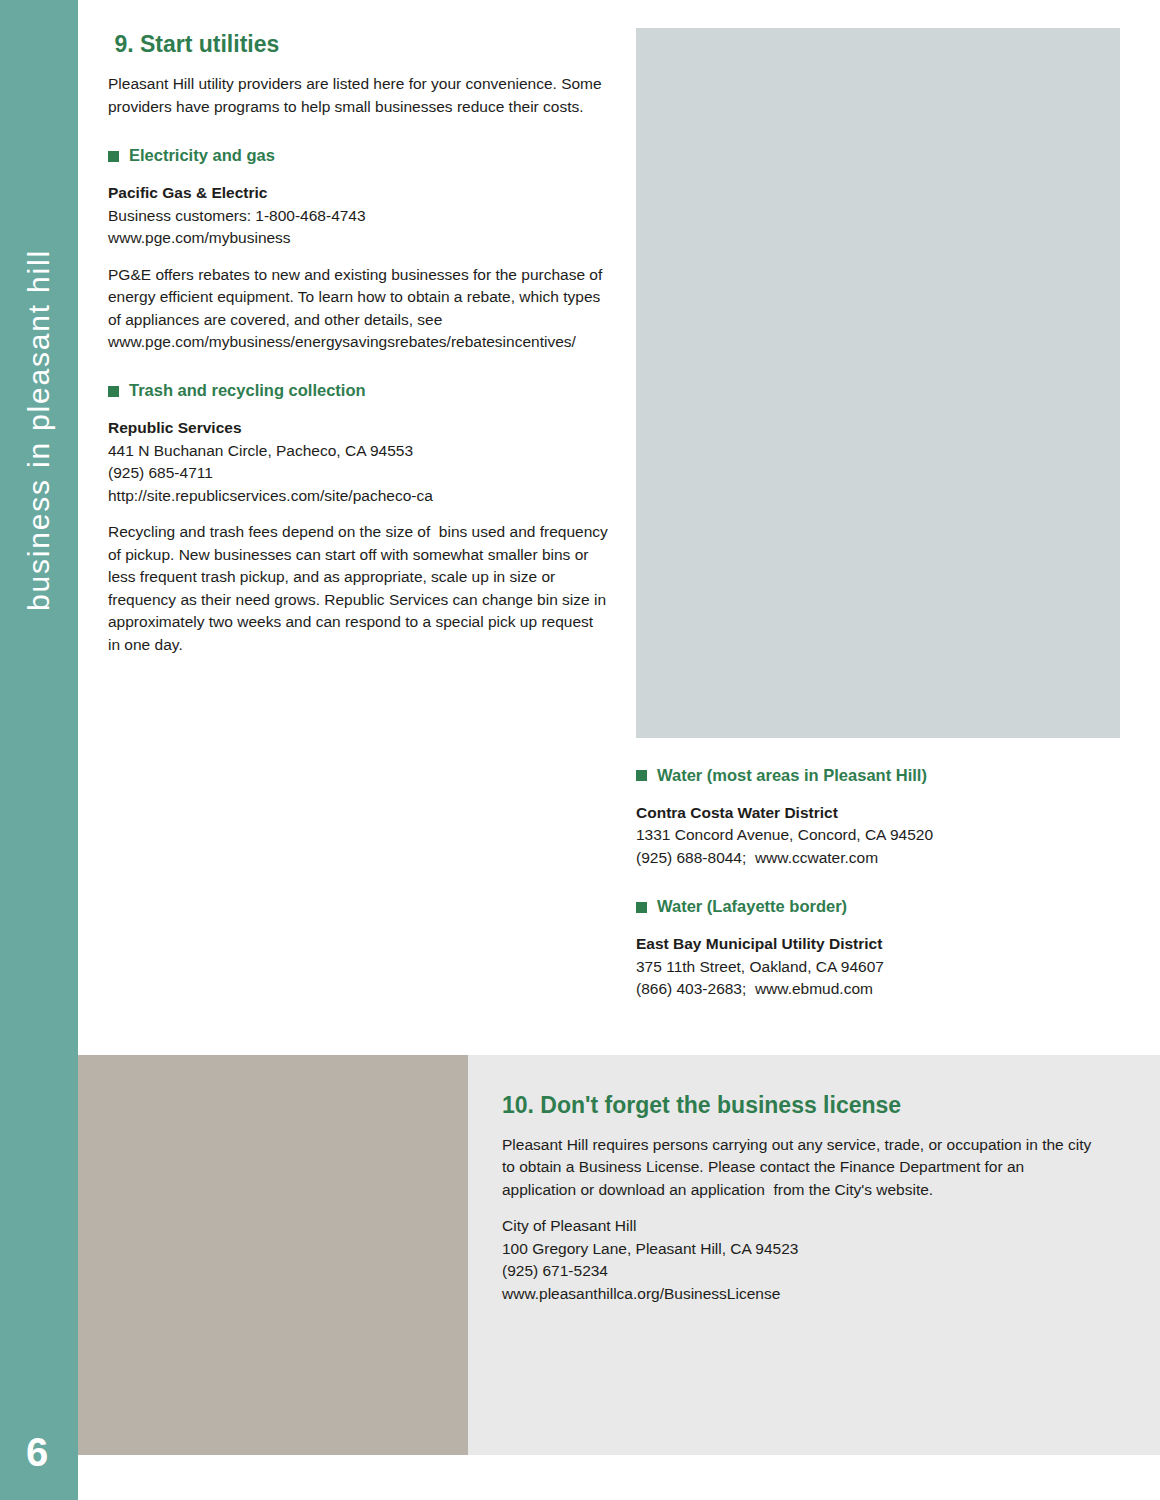business in pleasant hill
6
9. Start utilities
Pleasant Hill utility providers are listed here for your convenience. Some providers have programs to help small businesses reduce their costs.
Electricity and gas
Pacific Gas & Electric
Business customers: 1-800-468-4743
www.pge.com/mybusiness
PG&E offers rebates to new and existing businesses for the purchase of energy efficient equipment. To learn how to obtain a rebate, which types of appliances are covered, and other details, see www.pge.com/mybusiness/energysavingsrebates/rebatesincentives/
Trash and recycling collection
Republic Services
441 N Buchanan Circle, Pacheco, CA 94553
(925) 685-4711
http://site.republicservices.com/site/pacheco-ca
Recycling and trash fees depend on the size of bins used and frequency of pickup. New businesses can start off with somewhat smaller bins or less frequent trash pickup, and as appropriate, scale up in size or frequency as their need grows. Republic Services can change bin size in approximately two weeks and can respond to a special pick up request in one day.
Water (most areas in Pleasant Hill)
Contra Costa Water District
1331 Concord Avenue, Concord, CA 94520
(925) 688-8044; www.ccwater.com
Water (Lafayette border)
East Bay Municipal Utility District
375 11th Street, Oakland, CA 94607
(866) 403-2683; www.ebmud.com
10. Don't forget the business license
Pleasant Hill requires persons carrying out any service, trade, or occupation in the city to obtain a Business License. Please contact the Finance Department for an application or download an application from the City's website.
City of Pleasant Hill
100 Gregory Lane, Pleasant Hill, CA 94523
(925) 671-5234
www.pleasanthillca.org/BusinessLicense